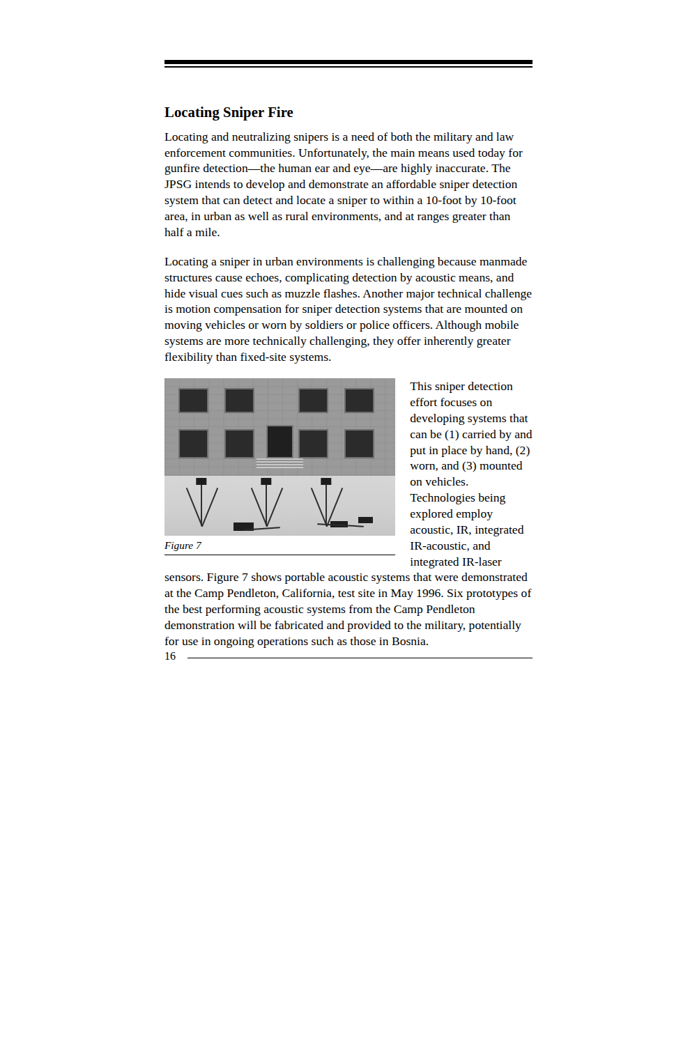Locating Sniper Fire
Locating and neutralizing snipers is a need of both the military and law enforcement communities. Unfortunately, the main means used today for gunfire detection—the human ear and eye—are highly inaccurate. The JPSG intends to develop and demonstrate an affordable sniper detection system that can detect and locate a sniper to within a 10-foot by 10-foot area, in urban as well as rural environments, and at ranges greater than half a mile.
Locating a sniper in urban environments is challenging because manmade structures cause echoes, complicating detection by acoustic means, and hide visual cues such as muzzle flashes. Another major technical challenge is motion compensation for sniper detection systems that are mounted on moving vehicles or worn by soldiers or police officers. Although mobile systems are more technically challenging, they offer inherently greater flexibility than fixed-site systems.
Figure 7
This sniper detection effort focuses on developing systems that can be (1) carried by and put in place by hand, (2) worn, and (3) mounted on vehicles. Technologies being explored employ acoustic, IR, integrated IR-acoustic, and integrated IR-laser sensors. Figure 7 shows portable acoustic systems that were demonstrated at the Camp Pendleton, California, test site in May 1996. Six prototypes of the best performing acoustic systems from the Camp Pendleton demonstration will be fabricated and provided to the military, potentially for use in ongoing operations such as those in Bosnia.
16